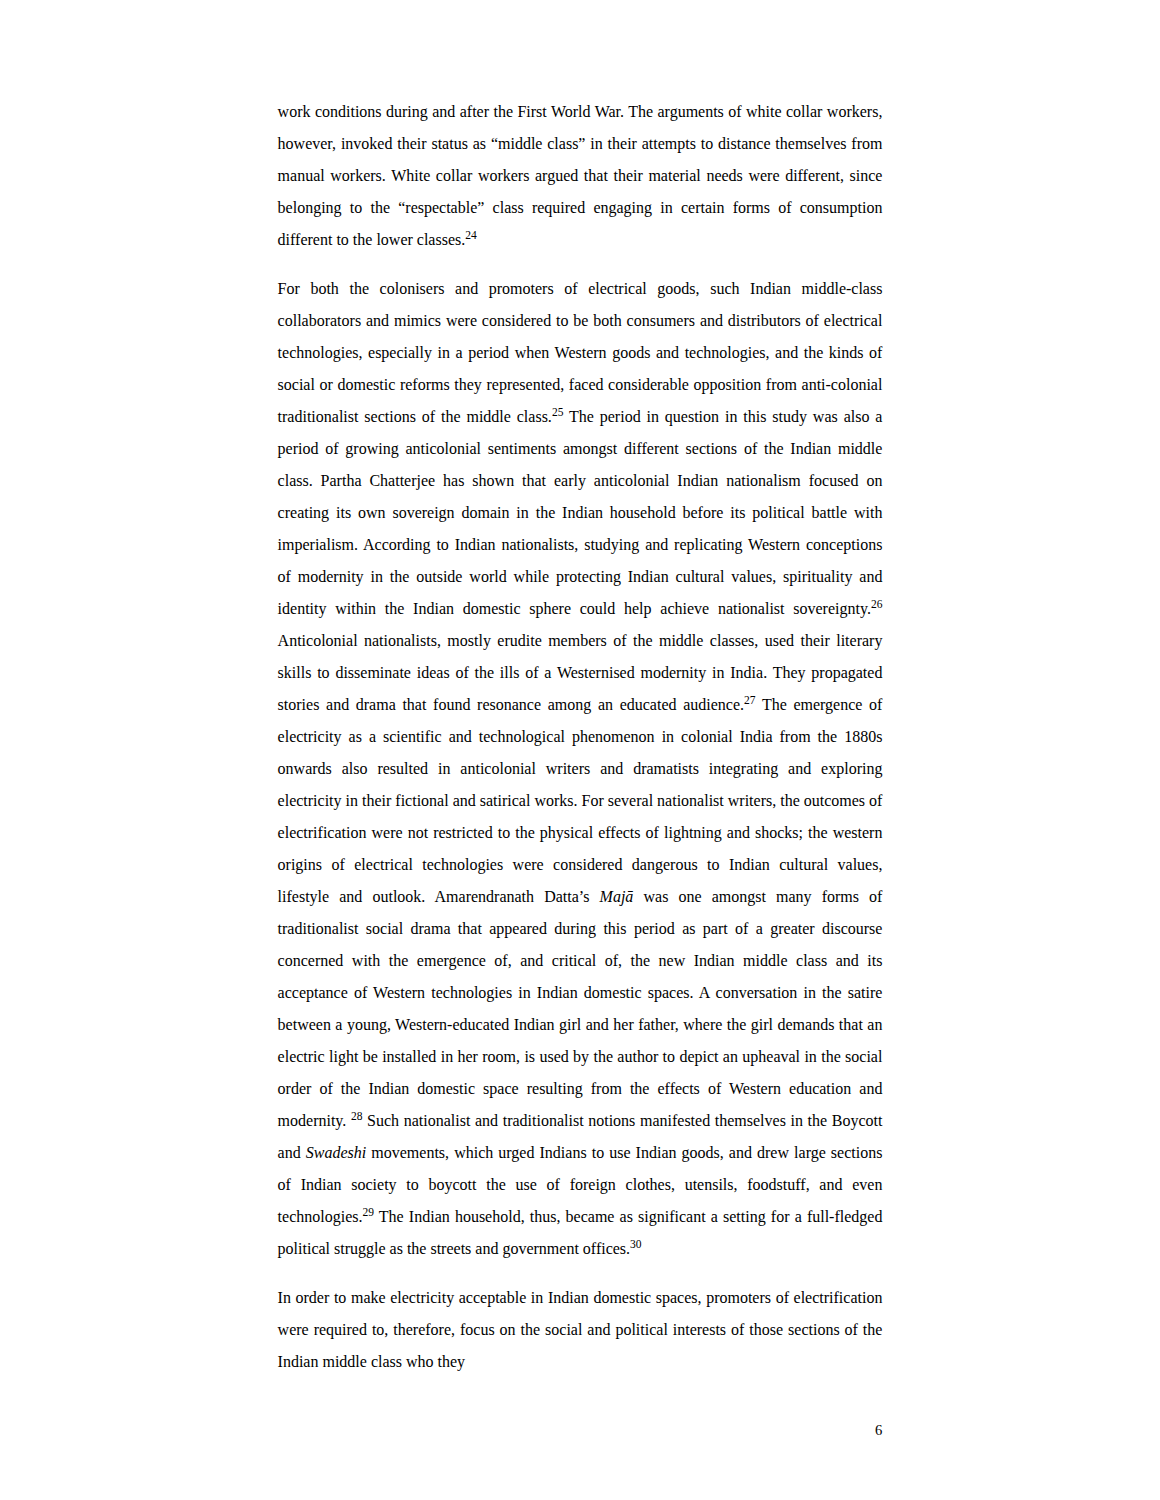work conditions during and after the First World War. The arguments of white collar workers, however, invoked their status as “middle class” in their attempts to distance themselves from manual workers. White collar workers argued that their material needs were different, since belonging to the “respectable” class required engaging in certain forms of consumption different to the lower classes.24
For both the colonisers and promoters of electrical goods, such Indian middle-class collaborators and mimics were considered to be both consumers and distributors of electrical technologies, especially in a period when Western goods and technologies, and the kinds of social or domestic reforms they represented, faced considerable opposition from anti-colonial traditionalist sections of the middle class.25 The period in question in this study was also a period of growing anticolonial sentiments amongst different sections of the Indian middle class. Partha Chatterjee has shown that early anticolonial Indian nationalism focused on creating its own sovereign domain in the Indian household before its political battle with imperialism. According to Indian nationalists, studying and replicating Western conceptions of modernity in the outside world while protecting Indian cultural values, spirituality and identity within the Indian domestic sphere could help achieve nationalist sovereignty.26 Anticolonial nationalists, mostly erudite members of the middle classes, used their literary skills to disseminate ideas of the ills of a Westernised modernity in India. They propagated stories and drama that found resonance among an educated audience.27 The emergence of electricity as a scientific and technological phenomenon in colonial India from the 1880s onwards also resulted in anticolonial writers and dramatists integrating and exploring electricity in their fictional and satirical works. For several nationalist writers, the outcomes of electrification were not restricted to the physical effects of lightning and shocks; the western origins of electrical technologies were considered dangerous to Indian cultural values, lifestyle and outlook. Amarendranath Datta’s Majā was one amongst many forms of traditionalist social drama that appeared during this period as part of a greater discourse concerned with the emergence of, and critical of, the new Indian middle class and its acceptance of Western technologies in Indian domestic spaces. A conversation in the satire between a young, Western-educated Indian girl and her father, where the girl demands that an electric light be installed in her room, is used by the author to depict an upheaval in the social order of the Indian domestic space resulting from the effects of Western education and modernity. 28 Such nationalist and traditionalist notions manifested themselves in the Boycott and Swadeshi movements, which urged Indians to use Indian goods, and drew large sections of Indian society to boycott the use of foreign clothes, utensils, foodstuff, and even technologies.29 The Indian household, thus, became as significant a setting for a full-fledged political struggle as the streets and government offices.30
In order to make electricity acceptable in Indian domestic spaces, promoters of electrification were required to, therefore, focus on the social and political interests of those sections of the Indian middle class who they
6